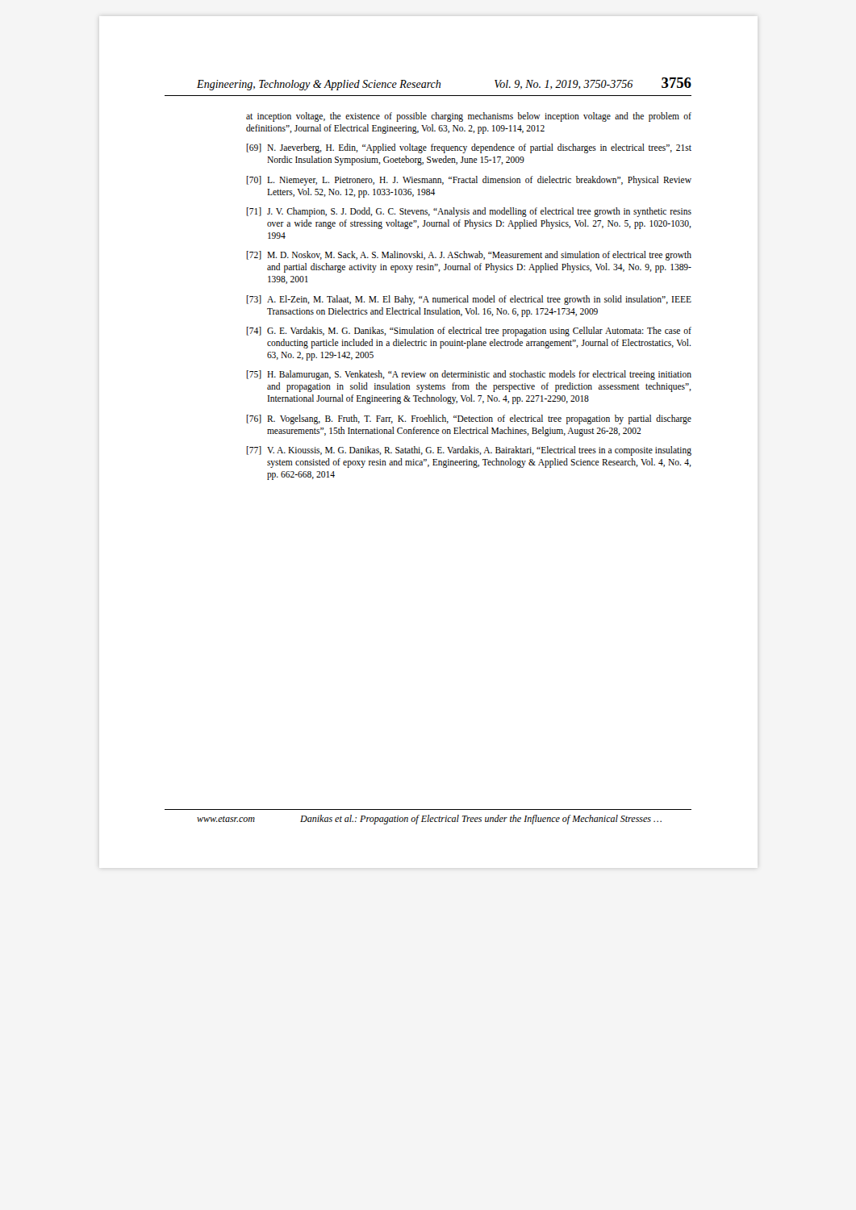Engineering, Technology & Applied Science Research Vol. 9, No. 1, 2019, 3750-3756 3756
at inception voltage, the existence of possible charging mechanisms below inception voltage and the problem of definitions”, Journal of Electrical Engineering, Vol. 63, No. 2, pp. 109-114, 2012
[69] N. Jaeverberg, H. Edin, “Applied voltage frequency dependence of partial discharges in electrical trees”, 21st Nordic Insulation Symposium, Goeteborg, Sweden, June 15-17, 2009
[70] L. Niemeyer, L. Pietronero, H. J. Wiesmann, “Fractal dimension of dielectric breakdown”, Physical Review Letters, Vol. 52, No. 12, pp. 1033-1036, 1984
[71] J. V. Champion, S. J. Dodd, G. C. Stevens, “Analysis and modelling of electrical tree growth in synthetic resins over a wide range of stressing voltage”, Journal of Physics D: Applied Physics, Vol. 27, No. 5, pp. 1020-1030, 1994
[72] M. D. Noskov, M. Sack, A. S. Malinovski, A. J. ASchwab, “Measurement and simulation of electrical tree growth and partial discharge activity in epoxy resin”, Journal of Physics D: Applied Physics, Vol. 34, No. 9, pp. 1389-1398, 2001
[73] A. El-Zein, M. Talaat, M. M. El Bahy, “A numerical model of electrical tree growth in solid insulation”, IEEE Transactions on Dielectrics and Electrical Insulation, Vol. 16, No. 6, pp. 1724-1734, 2009
[74] G. E. Vardakis, M. G. Danikas, “Simulation of electrical tree propagation using Cellular Automata: The case of conducting particle included in a dielectric in pouint-plane electrode arrangement”, Journal of Electrostatics, Vol. 63, No. 2, pp. 129-142, 2005
[75] H. Balamurugan, S. Venkatesh, “A review on deterministic and stochastic models for electrical treeing initiation and propagation in solid insulation systems from the perspective of prediction assessment techniques”, International Journal of Engineering & Technology, Vol. 7, No. 4, pp. 2271-2290, 2018
[76] R. Vogelsang, B. Fruth, T. Farr, K. Froehlich, “Detection of electrical tree propagation by partial discharge measurements”, 15th International Conference on Electrical Machines, Belgium, August 26-28, 2002
[77] V. A. Kioussis, M. G. Danikas, R. Satathi, G. E. Vardakis, A. Bairaktari, “Electrical trees in a composite insulating system consisted of epoxy resin and mica”, Engineering, Technology & Applied Science Research, Vol. 4, No. 4, pp. 662-668, 2014
www.etasr.com Danikas et al.: Propagation of Electrical Trees under the Influence of Mechanical Stresses …